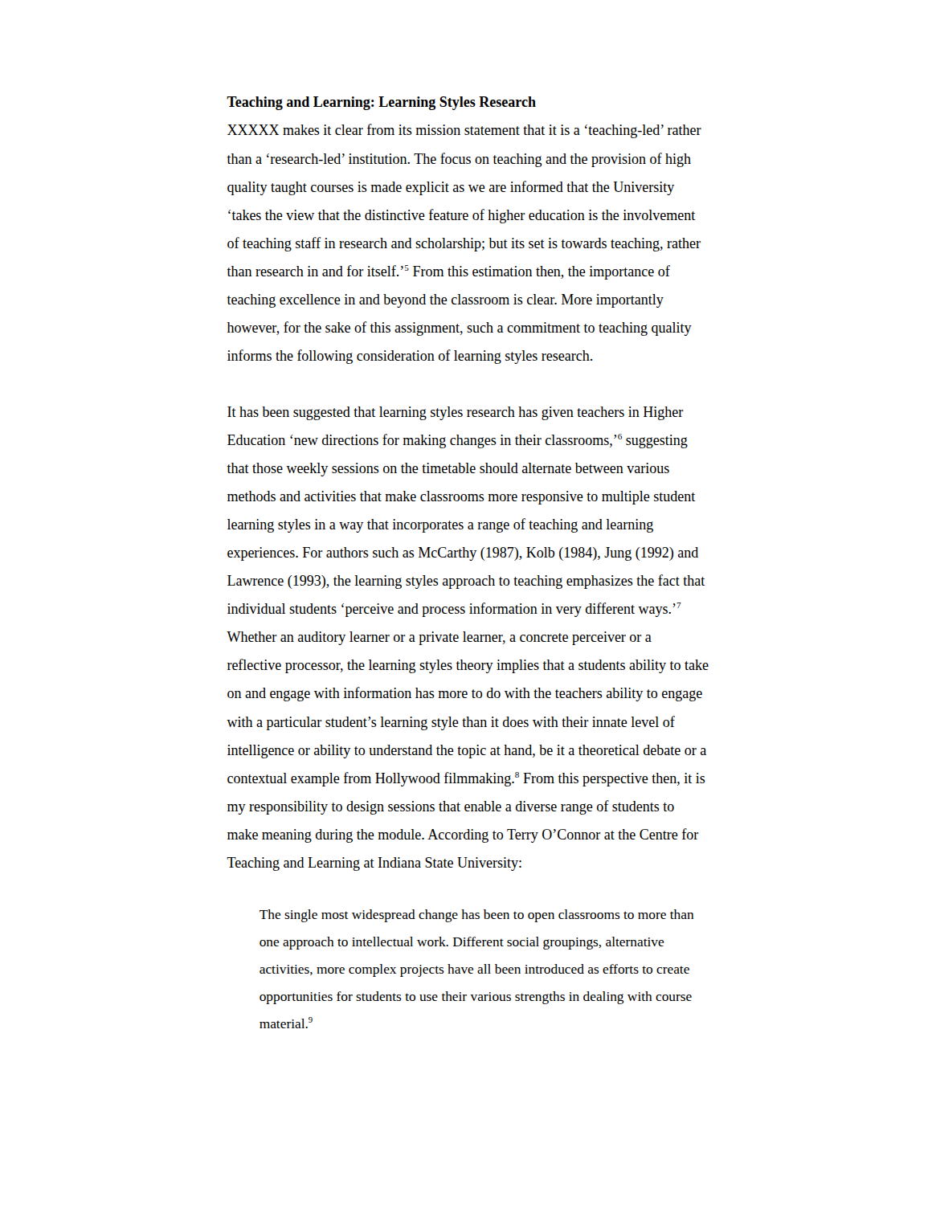Teaching and Learning: Learning Styles Research
XXXXX makes it clear from its mission statement that it is a ‘teaching-led’ rather than a ‘research-led’ institution. The focus on teaching and the provision of high quality taught courses is made explicit as we are informed that the University ‘takes the view that the distinctive feature of higher education is the involvement of teaching staff in research and scholarship; but its set is towards teaching, rather than research in and for itself.’5 From this estimation then, the importance of teaching excellence in and beyond the classroom is clear. More importantly however, for the sake of this assignment, such a commitment to teaching quality informs the following consideration of learning styles research.
It has been suggested that learning styles research has given teachers in Higher Education ‘new directions for making changes in their classrooms,’6 suggesting that those weekly sessions on the timetable should alternate between various methods and activities that make classrooms more responsive to multiple student learning styles in a way that incorporates a range of teaching and learning experiences. For authors such as McCarthy (1987), Kolb (1984), Jung (1992) and Lawrence (1993), the learning styles approach to teaching emphasizes the fact that individual students ‘perceive and process information in very different ways.’7 Whether an auditory learner or a private learner, a concrete perceiver or a reflective processor, the learning styles theory implies that a students ability to take on and engage with information has more to do with the teachers ability to engage with a particular student’s learning style than it does with their innate level of intelligence or ability to understand the topic at hand, be it a theoretical debate or a contextual example from Hollywood filmmaking.8 From this perspective then, it is my responsibility to design sessions that enable a diverse range of students to make meaning during the module. According to Terry O’Connor at the Centre for Teaching and Learning at Indiana State University:
The single most widespread change has been to open classrooms to more than one approach to intellectual work. Different social groupings, alternative activities, more complex projects have all been introduced as efforts to create opportunities for students to use their various strengths in dealing with course material.9